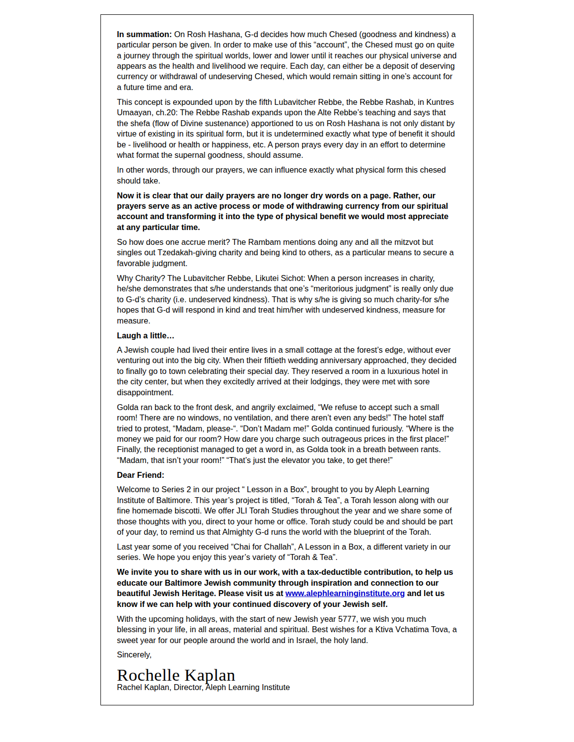In summation: On Rosh Hashana, G-d decides how much Chesed (goodness and kindness) a particular person be given. In order to make use of this “account”, the Chesed must go on quite a journey through the spiritual worlds, lower and lower until it reaches our physical universe and appears as the health and livelihood we require. Each day, can either be a deposit of deserving currency or withdrawal of undeserving Chesed, which would remain sitting in one’s account for a future time and era.
This concept is expounded upon by the fifth Lubavitcher Rebbe, the Rebbe Rashab, in Kuntres Umaayan, ch.20: The Rebbe Rashab expands upon the Alte Rebbe’s teaching and says that the shefa (flow of Divine sustenance) apportioned to us on Rosh Hashana is not only distant by virtue of existing in its spiritual form, but it is undetermined exactly what type of benefit it should be - livelihood or health or happiness, etc. A person prays every day in an effort to determine what format the supernal goodness, should assume.
In other words, through our prayers, we can influence exactly what physical form this chesed should take.
Now it is clear that our daily prayers are no longer dry words on a page. Rather, our prayers serve as an active process or mode of withdrawing currency from our spiritual account and transforming it into the type of physical benefit we would most appreciate at any particular time.
So how does one accrue merit? The Rambam mentions doing any and all the mitzvot but singles out Tzedakah-giving charity and being kind to others, as a particular means to secure a favorable judgment.
Why Charity? The Lubavitcher Rebbe, Likutei Sichot: When a person increases in charity, he/she demonstrates that s/he understands that one’s “meritorious judgment” is really only due to G-d’s charity (i.e. undeserved kindness). That is why s/he is giving so much charity-for s/he hopes that G-d will respond in kind and treat him/her with undeserved kindness, measure for measure.
Laugh a little…
A Jewish couple had lived their entire lives in a small cottage at the forest’s edge, without ever venturing out into the big city. When their fiftieth wedding anniversary approached, they decided to finally go to town celebrating their special day. They reserved a room in a luxurious hotel in the city center, but when they excitedly arrived at their lodgings, they were met with sore disappointment.
Golda ran back to the front desk, and angrily exclaimed, “We refuse to accept such a small room! There are no windows, no ventilation, and there aren’t even any beds!” The hotel staff tried to protest, “Madam, please-“. “Don’t Madam me!” Golda continued furiously. “Where is the money we paid for our room? How dare you charge such outrageous prices in the first place!” Finally, the receptionist managed to get a word in, as Golda took in a breath between rants. “Madam, that isn’t your room!” “That’s just the elevator you take, to get there!”
Dear Friend:
Welcome to Series 2 in our project “ Lesson in a Box”, brought to you by Aleph Learning Institute of Baltimore. This year’s project is titled, “Torah & Tea”, a Torah lesson along with our fine homemade biscotti. We offer JLI Torah Studies throughout the year and we share some of those thoughts with you, direct to your home or office. Torah study could be and should be part of your day, to remind us that Almighty G-d runs the world with the blueprint of the Torah.
Last year some of you received “Chai for Challah”, A Lesson in a Box, a different variety in our series. We hope you enjoy this year’s variety of “Torah & Tea”.
We invite you to share with us in our work, with a tax-deductible contribution, to help us educate our Baltimore Jewish community through inspiration and connection to our beautiful Jewish Heritage. Please visit us at www.alephlearninginstitute.org and let us know if we can help with your continued discovery of your Jewish self.
With the upcoming holidays, with the start of new Jewish year 5777, we wish you much blessing in your life, in all areas, material and spiritual. Best wishes for a Ktiva Vchatima Tova, a sweet year for our people around the world and in Israel, the holy land.
Sincerely,
Rochelle Kaplan
Rachel Kaplan, Director, Aleph Learning Institute